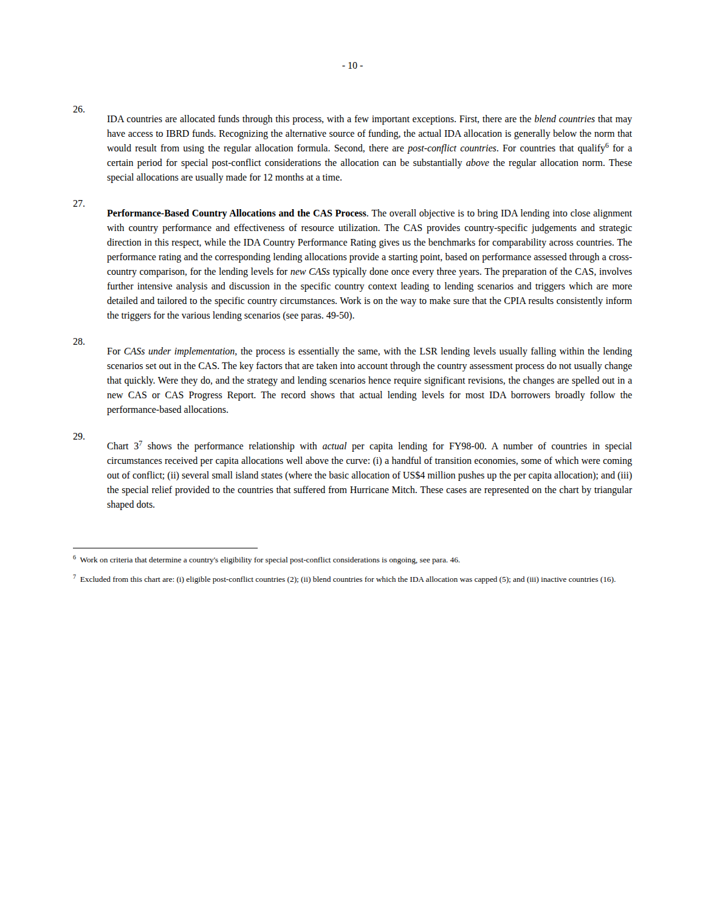- 10 -
26.
IDA countries are allocated funds through this process, with a few important exceptions. First, there are the blend countries that may have access to IBRD funds. Recognizing the alternative source of funding, the actual IDA allocation is generally below the norm that would result from using the regular allocation formula. Second, there are post-conflict countries. For countries that qualify6 for a certain period for special post-conflict considerations the allocation can be substantially above the regular allocation norm. These special allocations are usually made for 12 months at a time.
27.
Performance-Based Country Allocations and the CAS Process. The overall objective is to bring IDA lending into close alignment with country performance and effectiveness of resource utilization. The CAS provides country-specific judgements and strategic direction in this respect, while the IDA Country Performance Rating gives us the benchmarks for comparability across countries. The performance rating and the corresponding lending allocations provide a starting point, based on performance assessed through a cross-country comparison, for the lending levels for new CASs typically done once every three years. The preparation of the CAS, involves further intensive analysis and discussion in the specific country context leading to lending scenarios and triggers which are more detailed and tailored to the specific country circumstances. Work is on the way to make sure that the CPIA results consistently inform the triggers for the various lending scenarios (see paras. 49-50).
28.
For CASs under implementation, the process is essentially the same, with the LSR lending levels usually falling within the lending scenarios set out in the CAS. The key factors that are taken into account through the country assessment process do not usually change that quickly. Were they do, and the strategy and lending scenarios hence require significant revisions, the changes are spelled out in a new CAS or CAS Progress Report. The record shows that actual lending levels for most IDA borrowers broadly follow the performance-based allocations.
29.
Chart 37 shows the performance relationship with actual per capita lending for FY98-00. A number of countries in special circumstances received per capita allocations well above the curve: (i) a handful of transition economies, some of which were coming out of conflict; (ii) several small island states (where the basic allocation of US$4 million pushes up the per capita allocation); and (iii) the special relief provided to the countries that suffered from Hurricane Mitch. These cases are represented on the chart by triangular shaped dots.
6 Work on criteria that determine a country's eligibility for special post-conflict considerations is ongoing, see para. 46.
7 Excluded from this chart are: (i) eligible post-conflict countries (2); (ii) blend countries for which the IDA allocation was capped (5); and (iii) inactive countries (16).